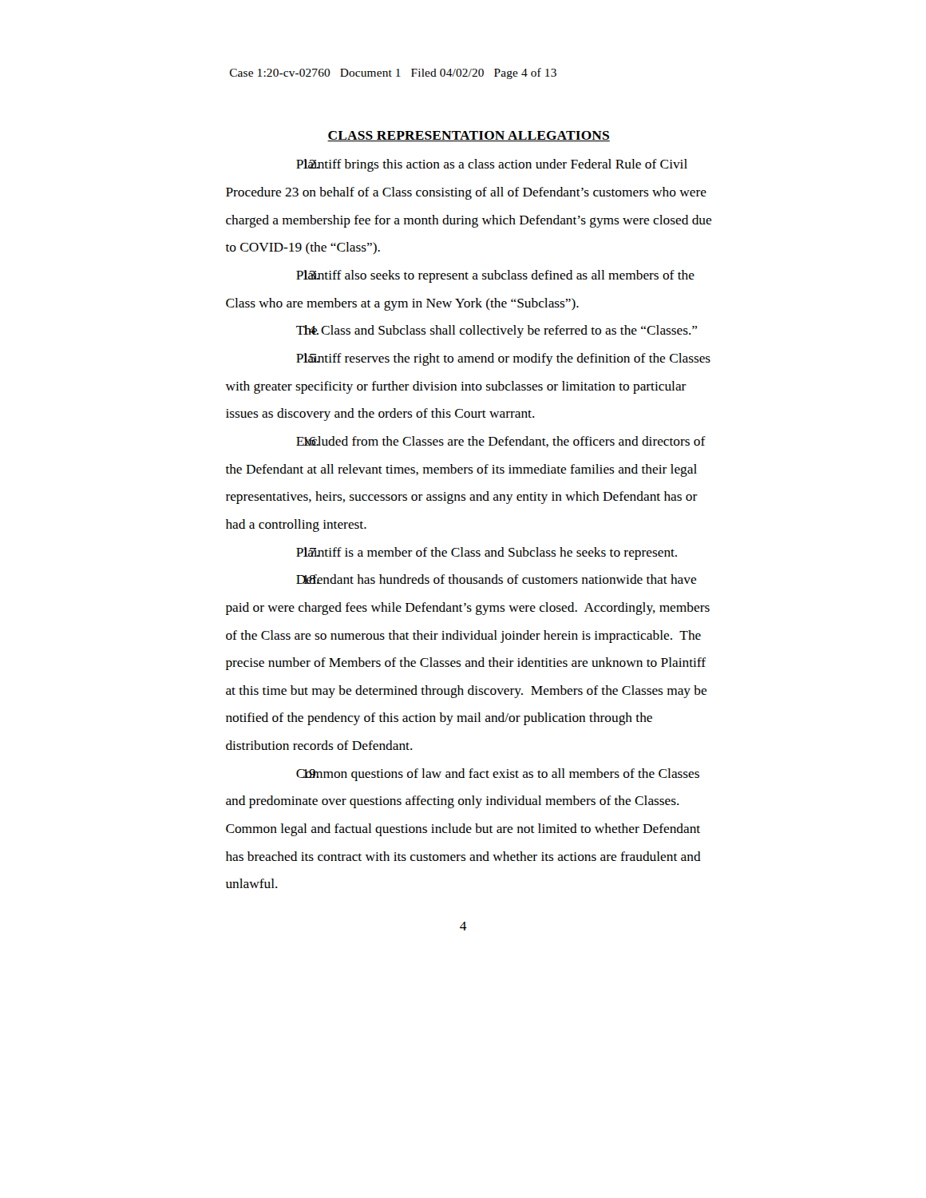Case 1:20-cv-02760 Document 1 Filed 04/02/20 Page 4 of 13
CLASS REPRESENTATION ALLEGATIONS
12. Plaintiff brings this action as a class action under Federal Rule of Civil Procedure 23 on behalf of a Class consisting of all of Defendant’s customers who were charged a membership fee for a month during which Defendant’s gyms were closed due to COVID-19 (the “Class”).
13. Plaintiff also seeks to represent a subclass defined as all members of the Class who are members at a gym in New York (the “Subclass”).
14. The Class and Subclass shall collectively be referred to as the “Classes.”
15. Plaintiff reserves the right to amend or modify the definition of the Classes with greater specificity or further division into subclasses or limitation to particular issues as discovery and the orders of this Court warrant.
16. Excluded from the Classes are the Defendant, the officers and directors of the Defendant at all relevant times, members of its immediate families and their legal representatives, heirs, successors or assigns and any entity in which Defendant has or had a controlling interest.
17. Plaintiff is a member of the Class and Subclass he seeks to represent.
18. Defendant has hundreds of thousands of customers nationwide that have paid or were charged fees while Defendant’s gyms were closed. Accordingly, members of the Class are so numerous that their individual joinder herein is impracticable. The precise number of Members of the Classes and their identities are unknown to Plaintiff at this time but may be determined through discovery. Members of the Classes may be notified of the pendency of this action by mail and/or publication through the distribution records of Defendant.
19. Common questions of law and fact exist as to all members of the Classes and predominate over questions affecting only individual members of the Classes. Common legal and factual questions include but are not limited to whether Defendant has breached its contract with its customers and whether its actions are fraudulent and unlawful.
4